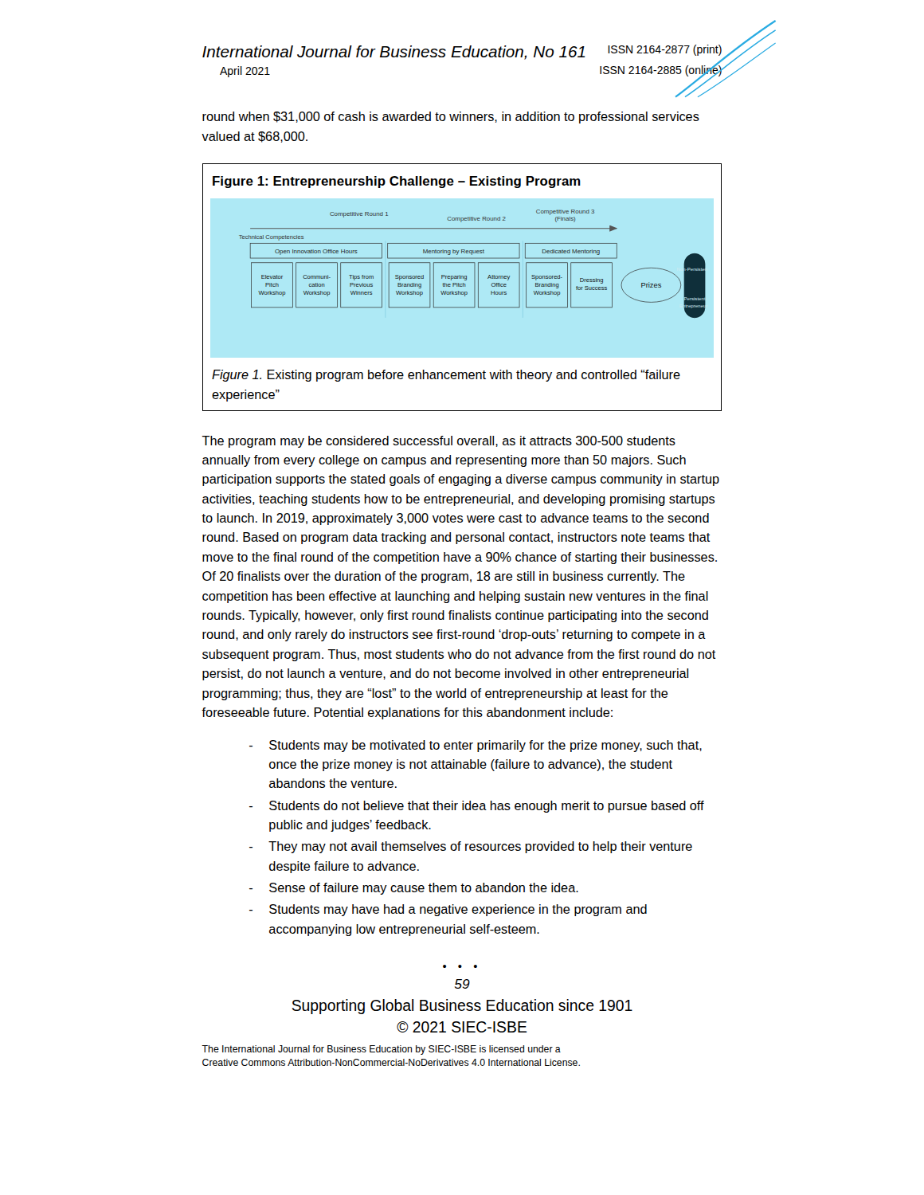International Journal for Business Education, No 161
ISSN 2164-2877 (print)
April 2021
ISSN 2164-2885 (online)
round when $31,000 of cash is awarded to winners, in addition to professional services valued at $68,000.
Figure 1: Entrepreneurship Challenge – Existing Program
Competitive Round 1 Competitive Round 2 Competitive Round 3 (Finals) Technical Competencies Open Innovation Office Hours Mentoring by Request Dedicated Mentoring Elevator Pitch Workshop Communi- cation Workshop Tips from Previous Winners Sponsored Branding Workshop Preparing the Pitch Workshop Attorney Office Hours Sponsored- Branding Workshop Dressing for Success Prizes Non-Persistence Persistent Entrepreneurs
Figure 1. Existing program before enhancement with theory and controlled “failure experience”
The program may be considered successful overall, as it attracts 300-500 students annually from every college on campus and representing more than 50 majors. Such participation supports the stated goals of engaging a diverse campus community in startup activities, teaching students how to be entrepreneurial, and developing promising startups to launch. In 2019, approximately 3,000 votes were cast to advance teams to the second round. Based on program data tracking and personal contact, instructors note teams that move to the final round of the competition have a 90% chance of starting their businesses. Of 20 finalists over the duration of the program, 18 are still in business currently. The competition has been effective at launching and helping sustain new ventures in the final rounds. Typically, however, only first round finalists continue participating into the second round, and only rarely do instructors see first-round ‘drop-outs’ returning to compete in a subsequent program. Thus, most students who do not advance from the first round do not persist, do not launch a venture, and do not become involved in other entrepreneurial programming; thus, they are “lost” to the world of entrepreneurship at least for the foreseeable future. Potential explanations for this abandonment include:
Students may be motivated to enter primarily for the prize money, such that, once the prize money is not attainable (failure to advance), the student abandons the venture.
Students do not believe that their idea has enough merit to pursue based off public and judges’ feedback.
They may not avail themselves of resources provided to help their venture despite failure to advance.
Sense of failure may cause them to abandon the idea.
Students may have had a negative experience in the program and accompanying low entrepreneurial self-esteem.
• • •
59
Supporting Global Business Education since 1901
© 2021 SIEC-ISBE
The International Journal for Business Education by SIEC-ISBE is licensed under a
Creative Commons Attribution-NonCommercial-NoDerivatives 4.0 International License.